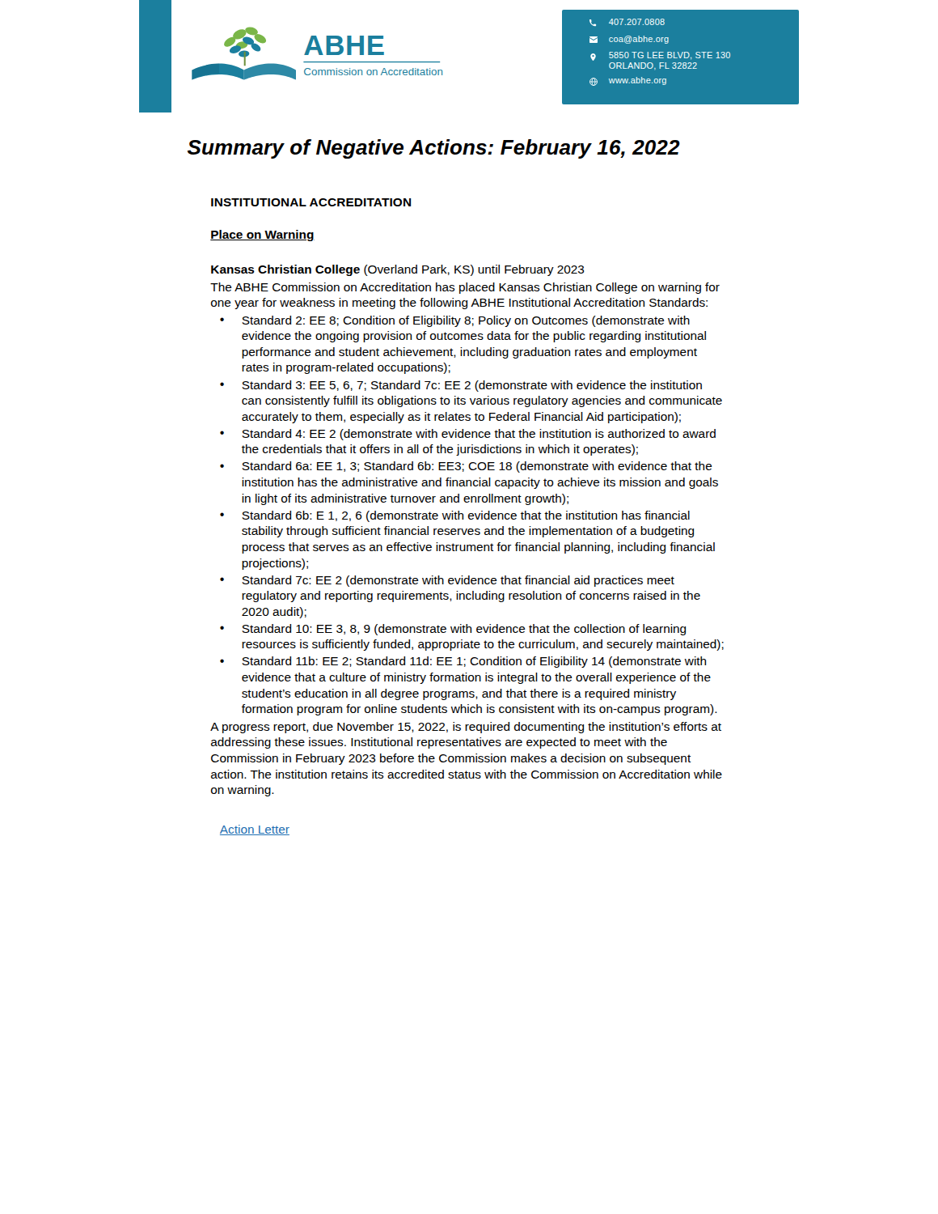ABHE Commission on Accreditation
407.207.0808
coa@abhe.org
5850 TG LEE BLVD, STE 130
ORLANDO, FL 32822
www.abhe.org
Summary of Negative Actions: February 16, 2022
INSTITUTIONAL ACCREDITATION
Place on Warning
Kansas Christian College (Overland Park, KS) until February 2023
The ABHE Commission on Accreditation has placed Kansas Christian College on warning for one year for weakness in meeting the following ABHE Institutional Accreditation Standards:
Standard 2: EE 8; Condition of Eligibility 8; Policy on Outcomes (demonstrate with evidence the ongoing provision of outcomes data for the public regarding institutional performance and student achievement, including graduation rates and employment rates in program-related occupations);
Standard 3: EE 5, 6, 7; Standard 7c: EE 2 (demonstrate with evidence the institution can consistently fulfill its obligations to its various regulatory agencies and communicate accurately to them, especially as it relates to Federal Financial Aid participation);
Standard 4: EE 2 (demonstrate with evidence that the institution is authorized to award the credentials that it offers in all of the jurisdictions in which it operates);
Standard 6a: EE 1, 3; Standard 6b: EE3; COE 18 (demonstrate with evidence that the institution has the administrative and financial capacity to achieve its mission and goals in light of its administrative turnover and enrollment growth);
Standard 6b: E 1, 2, 6 (demonstrate with evidence that the institution has financial stability through sufficient financial reserves and the implementation of a budgeting process that serves as an effective instrument for financial planning, including financial projections);
Standard 7c: EE 2 (demonstrate with evidence that financial aid practices meet regulatory and reporting requirements, including resolution of concerns raised in the 2020 audit);
Standard 10: EE 3, 8, 9 (demonstrate with evidence that the collection of learning resources is sufficiently funded, appropriate to the curriculum, and securely maintained);
Standard 11b: EE 2; Standard 11d: EE 1; Condition of Eligibility 14 (demonstrate with evidence that a culture of ministry formation is integral to the overall experience of the student’s education in all degree programs, and that there is a required ministry formation program for online students which is consistent with its on-campus program).
A progress report, due November 15, 2022, is required documenting the institution’s efforts at addressing these issues. Institutional representatives are expected to meet with the Commission in February 2023 before the Commission makes a decision on subsequent action. The institution retains its accredited status with the Commission on Accreditation while on warning.
Action Letter